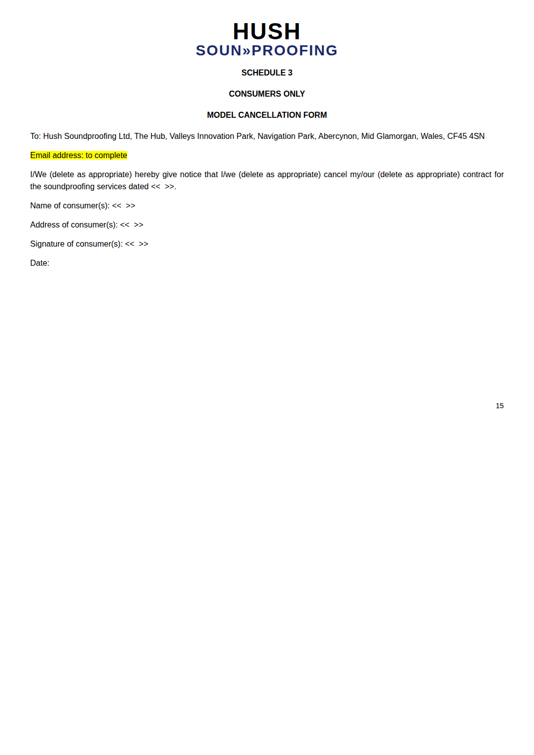HUSH
SOUN»PROOFING
SCHEDULE 3
CONSUMERS ONLY
MODEL CANCELLATION FORM
To: Hush Soundproofing Ltd, The Hub, Valleys Innovation Park, Navigation Park, Abercynon, Mid Glamorgan, Wales, CF45 4SN
Email address: to complete
I/We (delete as appropriate) hereby give notice that I/we (delete as appropriate) cancel my/our (delete as appropriate) contract for the soundproofing services dated << >>.
Name of consumer(s): << >>
Address of consumer(s): << >>
Signature of consumer(s): << >>
Date:
15